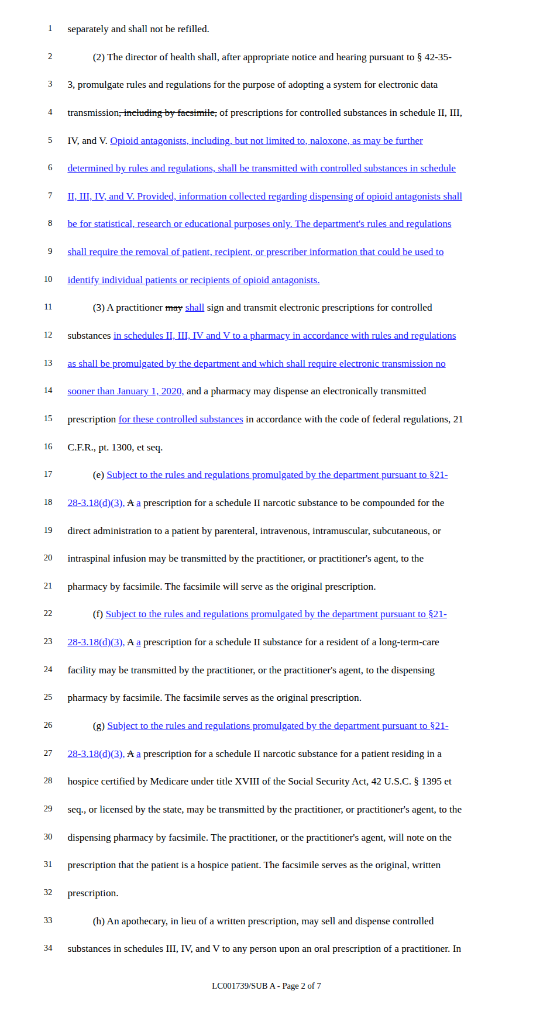separately and shall not be refilled.
(2) The director of health shall, after appropriate notice and hearing pursuant to § 42-35-
3, promulgate rules and regulations for the purpose of adopting a system for electronic data
transmission, including by facsimile, of prescriptions for controlled substances in schedule II, III,
IV, and V. Opioid antagonists, including, but not limited to, naloxone, as may be further
determined by rules and regulations, shall be transmitted with controlled substances in schedule
II, III, IV, and V. Provided, information collected regarding dispensing of opioid antagonists shall
be for statistical, research or educational purposes only. The department's rules and regulations
shall require the removal of patient, recipient, or prescriber information that could be used to
identify individual patients or recipients of opioid antagonists.
(3) A practitioner may shall sign and transmit electronic prescriptions for controlled
substances in schedules II, III, IV and V to a pharmacy in accordance with rules and regulations
as shall be promulgated by the department and which shall require electronic transmission no
sooner than January 1, 2020, and a pharmacy may dispense an electronically transmitted
prescription for these controlled substances in accordance with the code of federal regulations, 21
C.F.R., pt. 1300, et seq.
(e) Subject to the rules and regulations promulgated by the department pursuant to §21-
28-3.18(d)(3), A a prescription for a schedule II narcotic substance to be compounded for the
direct administration to a patient by parenteral, intravenous, intramuscular, subcutaneous, or
intraspinal infusion may be transmitted by the practitioner, or practitioner's agent, to the
pharmacy by facsimile. The facsimile will serve as the original prescription.
(f) Subject to the rules and regulations promulgated by the department pursuant to §21-
28-3.18(d)(3), A a prescription for a schedule II substance for a resident of a long-term-care
facility may be transmitted by the practitioner, or the practitioner's agent, to the dispensing
pharmacy by facsimile. The facsimile serves as the original prescription.
(g) Subject to the rules and regulations promulgated by the department pursuant to §21-
28-3.18(d)(3), A a prescription for a schedule II narcotic substance for a patient residing in a
hospice certified by Medicare under title XVIII of the Social Security Act, 42 U.S.C. § 1395 et
seq., or licensed by the state, may be transmitted by the practitioner, or practitioner's agent, to the
dispensing pharmacy by facsimile. The practitioner, or the practitioner's agent, will note on the
prescription that the patient is a hospice patient. The facsimile serves as the original, written
prescription.
(h) An apothecary, in lieu of a written prescription, may sell and dispense controlled
substances in schedules III, IV, and V to any person upon an oral prescription of a practitioner. In
LC001739/SUB A - Page 2 of 7